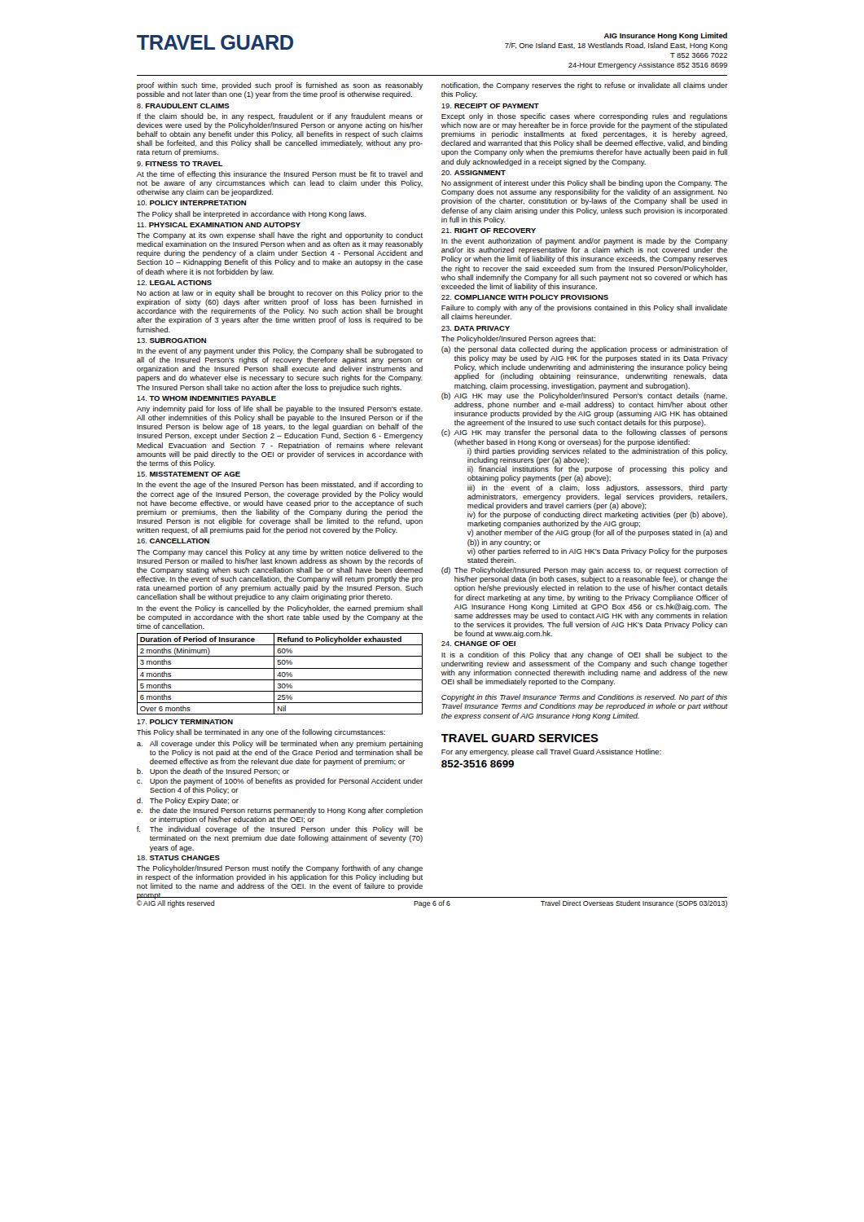TRAVEL GUARD
AIG Insurance Hong Kong Limited
7/F, One Island East, 18 Westlands Road, Island East, Hong Kong
T 852 3666 7022
24-Hour Emergency Assistance 852 3516 8699
proof within such time, provided such proof is furnished as soon as reasonably possible and not later than one (1) year from the time proof is otherwise required.
8. Fraudulent Claims
If the claim should be, in any respect, fraudulent or if any fraudulent means or devices were used by the Policyholder/Insured Person or anyone acting on his/her behalf to obtain any benefit under this Policy, all benefits in respect of such claims shall be forfeited, and this Policy shall be cancelled immediately, without any pro-rata return of premiums.
9. Fitness to Travel
At the time of effecting this insurance the Insured Person must be fit to travel and not be aware of any circumstances which can lead to claim under this Policy, otherwise any claim can be jeopardized.
10. Policy Interpretation
The Policy shall be interpreted in accordance with Hong Kong laws.
11. Physical Examination and Autopsy
The Company at its own expense shall have the right and opportunity to conduct medical examination on the Insured Person when and as often as it may reasonably require during the pendency of a claim under Section 4 - Personal Accident and Section 10 – Kidnapping Benefit of this Policy and to make an autopsy in the case of death where it is not forbidden by law.
12. Legal Actions
No action at law or in equity shall be brought to recover on this Policy prior to the expiration of sixty (60) days after written proof of loss has been furnished in accordance with the requirements of the Policy. No such action shall be brought after the expiration of 3 years after the time written proof of loss is required to be furnished.
13. Subrogation
In the event of any payment under this Policy, the Company shall be subrogated to all of the Insured Person's rights of recovery therefore against any person or organization and the Insured Person shall execute and deliver instruments and papers and do whatever else is necessary to secure such rights for the Company. The Insured Person shall take no action after the loss to prejudice such rights.
14. To Whom Indemnities Payable
Any indemnity paid for loss of life shall be payable to the Insured Person's estate. All other indemnities of this Policy shall be payable to the Insured Person or if the Insured Person is below age of 18 years, to the legal guardian on behalf of the Insured Person, except under Section 2 – Education Fund, Section 6 - Emergency Medical Evacuation and Section 7 - Repatriation of remains where relevant amounts will be paid directly to the OEI or provider of services in accordance with the terms of this Policy.
15. Misstatement of Age
In the event the age of the Insured Person has been misstated, and if according to the correct age of the Insured Person, the coverage provided by the Policy would not have become effective, or would have ceased prior to the acceptance of such premium or premiums, then the liability of the Company during the period the Insured Person is not eligible for coverage shall be limited to the refund, upon written request, of all premiums paid for the period not covered by the Policy.
16. Cancellation
The Company may cancel this Policy at any time by written notice delivered to the Insured Person or mailed to his/her last known address as shown by the records of the Company stating when such cancellation shall be or shall have been deemed effective. In the event of such cancellation, the Company will return promptly the pro rata unearned portion of any premium actually paid by the Insured Person. Such cancellation shall be without prejudice to any claim originating prior thereto.
In the event the Policy is cancelled by the Policyholder, the earned premium shall be computed in accordance with the short rate table used by the Company at the time of cancellation.
| Duration of Period of Insurance | Refund to Policyholder exhausted |
| --- | --- |
| 2 months (Minimum) | 60% |
| 3 months | 50% |
| 4 months | 40% |
| 5 months | 30% |
| 6 months | 25% |
| Over 6 months | Nil |
17. Policy Termination
This Policy shall be terminated in any one of the following circumstances:
a. All coverage under this Policy will be terminated when any premium pertaining to the Policy is not paid at the end of the Grace Period and termination shall be deemed effective as from the relevant due date for payment of premium; or
b. Upon the death of the Insured Person; or
c. Upon the payment of 100% of benefits as provided for Personal Accident under Section 4 of this Policy; or
d. The Policy Expiry Date; or
e. the date the Insured Person returns permanently to Hong Kong after completion or interruption of his/her education at the OEI; or
f. The individual coverage of the Insured Person under this Policy will be terminated on the next premium due date following attainment of seventy (70) years of age.
18. Status Changes
The Policyholder/Insured Person must notify the Company forthwith of any change in respect of the information provided in his application for this Policy including but not limited to the name and address of the OEI. In the event of failure to provide prompt
notification, the Company reserves the right to refuse or invalidate all claims under this Policy.
19. Receipt of Payment
Except only in those specific cases where corresponding rules and regulations which now are or may hereafter be in force provide for the payment of the stipulated premiums in periodic installments at fixed percentages, it is hereby agreed, declared and warranted that this Policy shall be deemed effective, valid, and binding upon the Company only when the premiums therefor have actually been paid in full and duly acknowledged in a receipt signed by the Company.
20. Assignment
No assignment of interest under this Policy shall be binding upon the Company. The Company does not assume any responsibility for the validity of an assignment. No provision of the charter, constitution or by-laws of the Company shall be used in defense of any claim arising under this Policy, unless such provision is incorporated in full in this Policy.
21. Right of Recovery
In the event authorization of payment and/or payment is made by the Company and/or its authorized representative for a claim which is not covered under the Policy or when the limit of liability of this insurance exceeds, the Company reserves the right to recover the said exceeded sum from the Insured Person/Policyholder, who shall indemnify the Company for all such payment not so covered or which has exceeded the limit of liability of this insurance.
22. Compliance with Policy Provisions
Failure to comply with any of the provisions contained in this Policy shall invalidate all claims hereunder.
23. Data Privacy
The Policyholder/Insured Person agrees that:
(a) the personal data collected during the application process or administration of this policy may be used by AIG HK for the purposes stated in its Data Privacy Policy, which include underwriting and administering the insurance policy being applied for (including obtaining reinsurance, underwriting renewals, data matching, claim processing, investigation, payment and subrogation).
(b) AIG HK may use the Policyholder/Insured Person's contact details (name, address, phone number and e-mail address) to contact him/her about other insurance products provided by the AIG group (assuming AIG HK has obtained the agreement of the Insured to use such contact details for this purpose).
(c) AIG HK may transfer the personal data to the following classes of persons (whether based in Hong Kong or overseas) for the purpose identified:
i) third parties providing services related to the administration of this policy, including reinsurers (per (a) above);
ii) financial institutions for the purpose of processing this policy and obtaining policy payments (per (a) above);
iii) in the event of a claim, loss adjustors, assessors, third party administrators, emergency providers, legal services providers, retailers, medical providers and travel carriers (per (a) above);
iv) for the purpose of conducting direct marketing activities (per (b) above), marketing companies authorized by the AIG group;
v) another member of the AIG group (for all of the purposes stated in (a) and (b)) in any country; or
vi) other parties referred to in AIG HK's Data Privacy Policy for the purposes stated therein.
(d) The Policyholder/Insured Person may gain access to, or request correction of his/her personal data (in both cases, subject to a reasonable fee), or change the option he/she previously elected in relation to the use of his/her contact details for direct marketing at any time, by writing to the Privacy Compliance Officer of AIG Insurance Hong Kong Limited at GPO Box 456 or cs.hk@aig.com. The same addresses may be used to contact AIG HK with any comments in relation to the services it provides. The full version of AIG HK's Data Privacy Policy can be found at www.aig.com.hk.
24. Change of OEI
It is a condition of this Policy that any change of OEI shall be subject to the underwriting review and assessment of the Company and such change together with any information connected therewith including name and address of the new OEI shall be immediately reported to the Company.
Copyright in this Travel Insurance Terms and Conditions is reserved. No part of this Travel Insurance Terms and Conditions may be reproduced in whole or part without the express consent of AIG Insurance Hong Kong Limited.
TRAVEL GUARD SERVICES
For any emergency, please call Travel Guard Assistance Hotline:
852-3516 8699
© AIG All rights reserved
Page 6 of 6
Travel Direct Overseas Student Insurance (SOP5 03/2013)